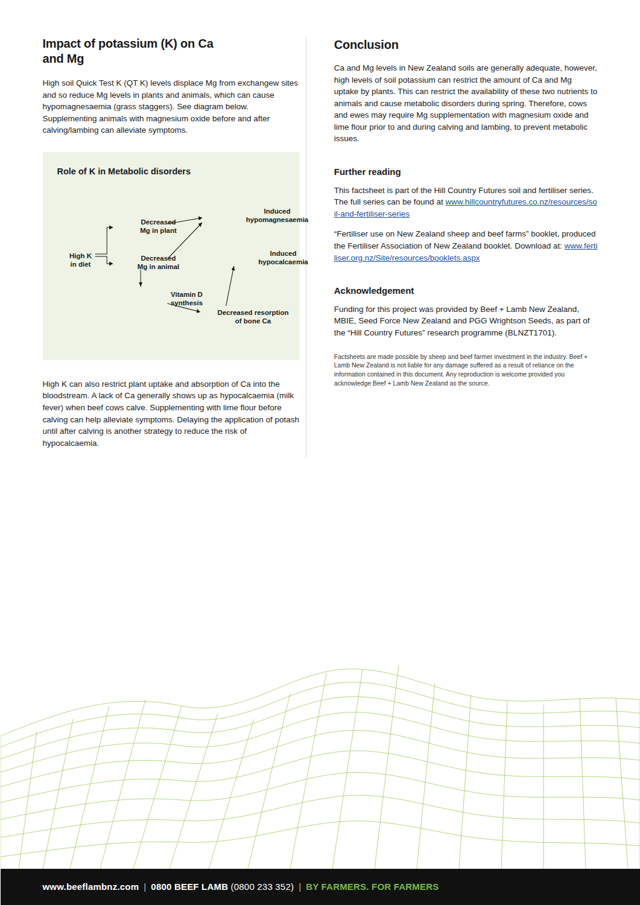Impact of potassium (K) on Ca
and Mg
High soil Quick Test K (QT K) levels displace Mg from exchangew sites and so reduce Mg levels in plants and animals, which can cause hypomagnesaemia (grass staggers). See diagram below. Supplementing animals with magnesium oxide before and after calving/lambing can alleviate symptoms.
Role of K in Metabolic disorders
High K
in diet
Decreased
Mg in plant
Decreased
Mg in animal
Vitamin D
synthesis
Induced
hypomagnesaemia
Induced
hypocalcaemia
Decreased resorption
of bone Ca
High K can also restrict plant uptake and absorption of Ca into the bloodstream. A lack of Ca generally shows up as hypocalcaemia (milk fever) when beef cows calve. Supplementing with lime flour before calving can help alleviate symptoms. Delaying the application of potash until after calving is another strategy to reduce the risk of hypocalcaemia.
Conclusion
Ca and Mg levels in New Zealand soils are generally adequate, however, high levels of soil potassium can restrict the amount of Ca and Mg uptake by plants. This can restrict the availability of these two nutrients to animals and cause metabolic disorders during spring. Therefore, cows and ewes may require Mg supplementation with magnesium oxide and lime flour prior to and during calving and lambing, to prevent metabolic issues.
Further reading
This factsheet is part of the Hill Country Futures soil and fertiliser series. The full series can be found at www.hillcountryfutures.co.nz/resources/soil-and-fertiliser-series
“Fertiliser use on New Zealand sheep and beef farms” booklet, produced the Fertiliser Association of New Zealand booklet. Download at: www.fertiliser.org.nz/Site/resources/booklets.aspx
Acknowledgement
Funding for this project was provided by Beef + Lamb New Zealand, MBIE, Seed Force New Zealand and PGG Wrightson Seeds, as part of the “Hill Country Futures” research programme (BLNZT1701).
Factsheets are made possible by sheep and beef farmer investment in the industry. Beef + Lamb New Zealand is not liable for any damage suffered as a result of reliance on the information contained in this document. Any reproduction is welcome provided you acknowledge Beef + Lamb New Zealand as the source.
www.beeflambnz.com | 0800 BEEF LAMB (0800 233 352) | BY FARMERS. FOR FARMERS